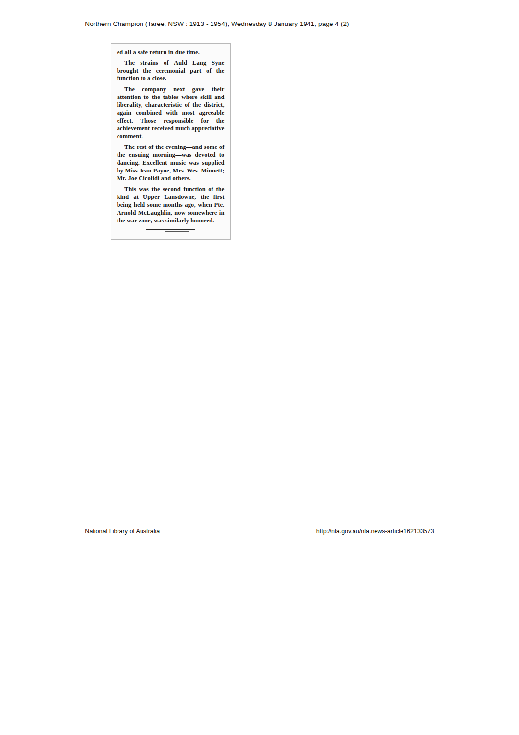Northern Champion (Taree, NSW : 1913 - 1954), Wednesday 8 January 1941, page 4 (2)
ed all a safe return in due time.
The strains of Auld Lang Syne brought the ceremonial part of the function to a close.
The company next gave their attention to the tables where skill and liberality, characteristic of the district, again combined with most agreeable effect. Those responsible for the achievement received much appreciative comment.
The rest of the evening—and some of the ensuing morning—was devoted to dancing. Excellent music was supplied by Miss Jean Payne, Mrs. Wes. Minnett; Mr. Joe Cicolidi and others.
This was the second function of the kind at Upper Lansdowne, the first being held some months ago, when Pte. Arnold McLaughlin, now somewhere in the war zone, was similarly honored.
National Library of Australia http://nla.gov.au/nla.news-article162133573